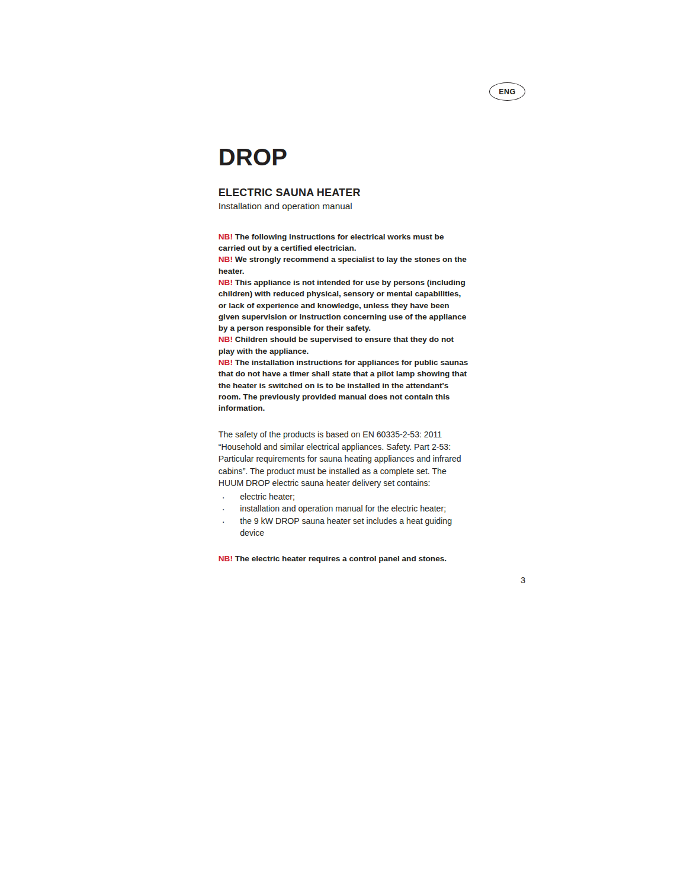ENG
DROP
ELECTRIC SAUNA HEATER
Installation and operation manual
NB! The following instructions for electrical works must be carried out by a certified electrician.
NB! We strongly recommend a specialist to lay the stones on the heater.
NB! This appliance is not intended for use by persons (including children) with reduced physical, sensory or mental capabilities, or lack of experience and knowledge, unless they have been given supervision or instruction concerning use of the appliance by a person responsible for their safety.
NB! Children should be supervised to ensure that they do not play with the appliance.
NB! The installation instructions for appliances for public saunas that do not have a timer shall state that a pilot lamp showing that the heater is switched on is to be installed in the attendant's room. The previously provided manual does not contain this information.
The safety of the products is based on EN 60335-2-53: 2011 “Household and similar electrical appliances. Safety. Part 2-53: Particular requirements for sauna heating appliances and infrared cabins”. The product must be installed as a complete set. The HUUM DROP electric sauna heater delivery set contains:
electric heater;
installation and operation manual for the electric heater;
the 9 kW DROP sauna heater set includes a heat guiding device
NB! The electric heater requires a control panel and stones.
3